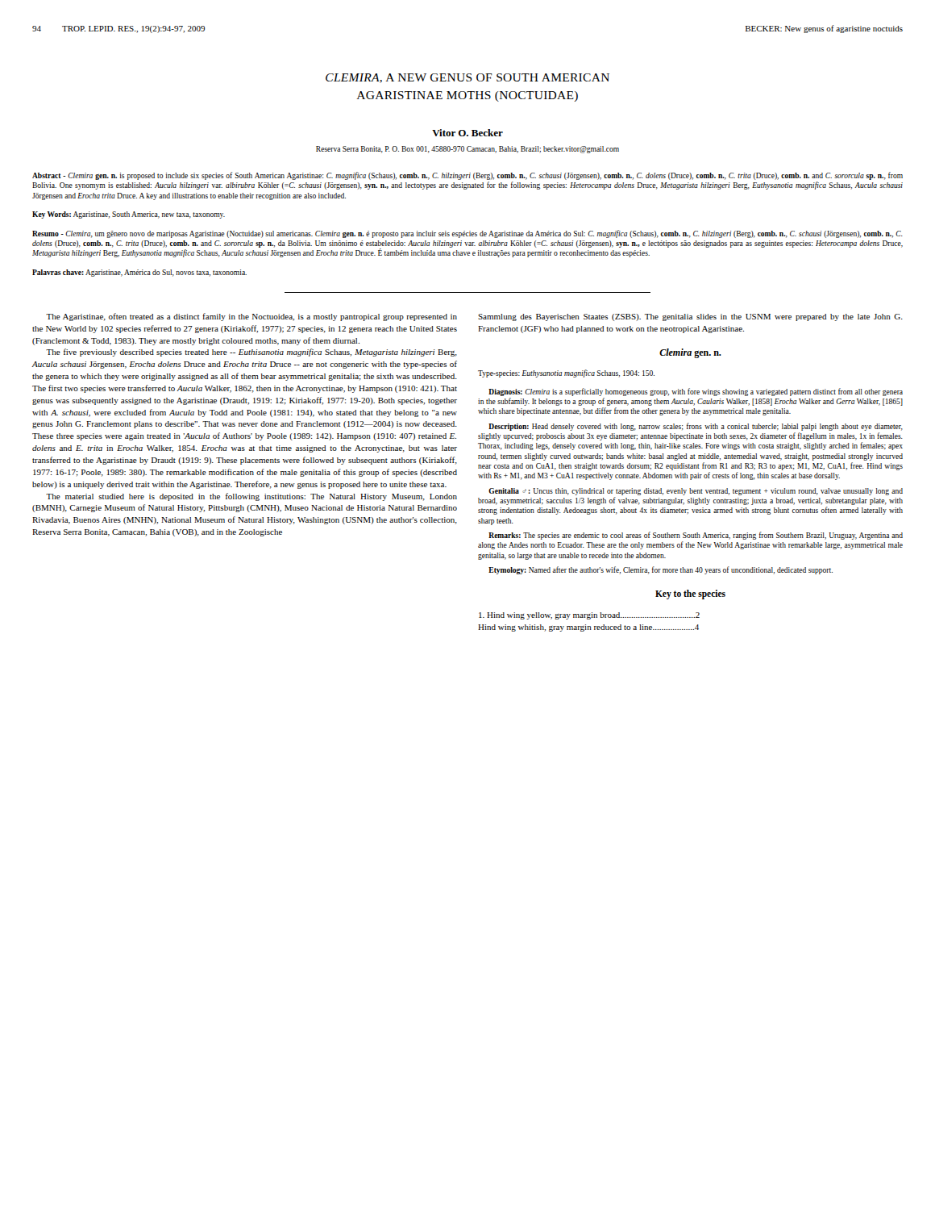94 TROP. LEPID. RES., 19(2):94-97, 2009
BECKER: New genus of agaristine noctuids
CLEMIRA, A NEW GENUS OF SOUTH AMERICAN
AGARISTINAE MOTHS (NOCTUIDAE)
Vitor O. Becker
Reserva Serra Bonita, P. O. Box 001, 45880-970 Camacan, Bahia, Brazil; becker.vitor@gmail.com
Abstract - Clemira gen. n. is proposed to include six species of South American Agaristinae: C. magnifica (Schaus), comb. n., C. hilzingeri (Berg), comb. n., C. schausi (Jörgensen), comb. n., C. dolens (Druce), comb. n., C. trita (Druce), comb. n. and C. sororcula sp. n., from Bolivia. One synomym is established: Aucula hilzingeri var. albirubra Köhler (=C. schausi (Jörgensen), syn. n., and lectotypes are designated for the following species: Heterocampa dolens Druce, Metagarista hilzingeri Berg, Euthysanotia magnifica Schaus, Aucula schausi Jörgensen and Erocha trita Druce. A key and illustrations to enable their recognition are also included.
Key Words: Agaristinae, South America, new taxa, taxonomy.
Resumo - Clemira, um gênero novo de mariposas Agaristinae (Noctuidae) sul americanas. Clemira gen. n. é proposto para incluir seis espécies de Agaristinae da América do Sul: C. magnífica (Schaus), comb. n., C. hilzingeri (Berg), comb. n., C. schausi (Jörgensen), comb. n., C. dolens (Druce), comb. n., C. trita (Druce), comb. n. and C. sororcula sp. n., da Bolivia. Um sinônimo é estabelecido: Aucula hilzingeri var. albirubra Köhler (=C. schausi (Jörgensen), syn. n., e lectótipos são designados para as seguintes especies: Heterocampa dolens Druce, Metagarista hilzingeri Berg, Euthysanotia magnifica Schaus, Aucula schausi Jörgensen and Erocha trita Druce. É também incluída uma chave e ilustrações para permitir o reconhecimento das espécies.
Palavras chave: Agaristinae, América do Sul, novos taxa, taxonomia.
The Agaristinae, often treated as a distinct family in the Noctuoidea, is a mostly pantropical group represented in the New World by 102 species referred to 27 genera (Kiriakoff, 1977); 27 species, in 12 genera reach the United States (Franclemont & Todd, 1983). They are mostly bright coloured moths, many of them diurnal.
The five previously described species treated here -- Euthisanotia magnifica Schaus, Metagarista hilzingeri Berg, Aucula schausi Jörgensen, Erocha dolens Druce and Erocha trita Druce -- are not congeneric with the type-species of the genera to which they were originally assigned as all of them bear asymmetrical genitalia; the sixth was undescribed. The first two species were transferred to Aucula Walker, 1862, then in the Acronyctinae, by Hampson (1910: 421). That genus was subsequently assigned to the Agaristinae (Draudt, 1919: 12; Kiriakoff, 1977: 19-20). Both species, together with A. schausi, were excluded from Aucula by Todd and Poole (1981: 194), who stated that they belong to "a new genus John G. Franclemont plans to describe". That was never done and Franclemont (1912—2004) is now deceased. These three species were again treated in 'Aucula of Authors' by Poole (1989: 142). Hampson (1910: 407) retained E. dolens and E. trita in Erocha Walker, 1854. Erocha was at that time assigned to the Acronyctinae, but was later transferred to the Agaristinae by Draudt (1919: 9). These placements were followed by subsequent authors (Kiriakoff, 1977: 16-17; Poole, 1989: 380). The remarkable modification of the male genitalia of this group of species (described below) is a uniquely derived trait within the Agaristinae. Therefore, a new genus is proposed here to unite these taxa.
The material studied here is deposited in the following institutions: The Natural History Museum, London (BMNH), Carnegie Museum of Natural History, Pittsburgh (CMNH), Museo Nacional de Historia Natural Bernardino Rivadavia, Buenos Aires (MNHN), National Museum of Natural History, Washington (USNM) the author's collection, Reserva Serra Bonita, Camacan, Bahia (VOB), and in the Zoologische
Sammlung des Bayerischen Staates (ZSBS). The genitalia slides in the USNM were prepared by the late John G. Franclemot (JGF) who had planned to work on the neotropical Agaristinae.
Clemira gen. n.
Type-species: Euthysanotia magnifica Schaus, 1904: 150.
Diagnosis: Clemira is a superficially homogeneous group, with fore wings showing a variegated pattern distinct from all other genera in the subfamily. It belongs to a group of genera, among them Aucula, Caularis Walker, [1858] Erocha Walker and Gerra Walker, [1865] which share bipectinate antennae, but differ from the other genera by the asymmetrical male genitalia.
Description: Head densely covered with long, narrow scales; frons with a conical tubercle; labial palpi length about eye diameter, slightly upcurved; proboscis about 3x eye diameter; antennae bipectinate in both sexes, 2x diameter of flagellum in males, 1x in females. Thorax, including legs, densely covered with long, thin, hair-like scales. Fore wings with costa straight, slightly arched in females; apex round, termen slightly curved outwards; bands white: basal angled at middle, antemedial waved, straight, postmedial strongly incurved near costa and on CuA1, then straight towards dorsum; R2 equidistant from R1 and R3; R3 to apex; M1, M2, CuA1, free. Hind wings with Rs + M1, and M3 + CuA1 respectively connate. Abdomen with pair of crests of long, thin scales at base dorsally.
Genitalia ♂: Uncus thin, cylindrical or tapering distad, evenly bent ventrad, tegument + viculum round, valvae unusually long and broad, asymmetrical; sacculus 1/3 length of valvae, subtriangular, slightly contrasting; juxta a broad, vertical, subretangular plate, with strong indentation distally. Aedoeagus short, about 4x its diameter; vesica armed with strong blunt cornutus often armed laterally with sharp teeth.
Remarks: The species are endemic to cool areas of Southern South America, ranging from Southern Brazil, Uruguay, Argentina and along the Andes north to Ecuador. These are the only members of the New World Agaristinae with remarkable large, asymmetrical male genitalia, so large that are unable to recede into the abdomen.
Etymology: Named after the author's wife, Clemira, for more than 40 years of unconditional, dedicated support.
Key to the species
1. Hind wing yellow, gray margin broad..................................2
Hind wing whitish, gray margin reduced to a line...................4